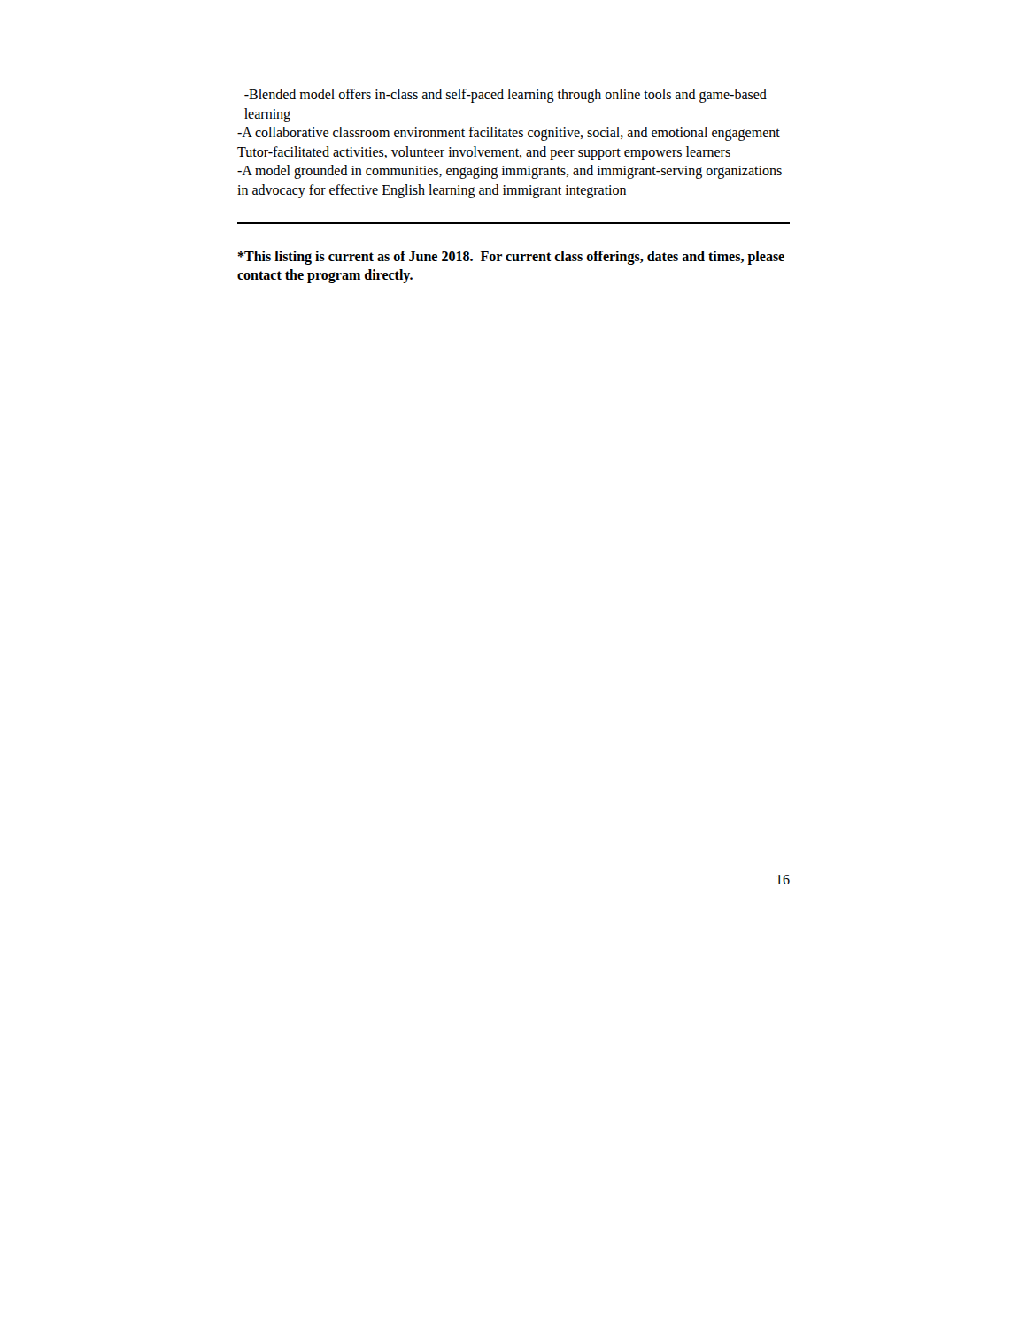-Blended model offers in-class and self-paced learning through online tools and game-based learning
-A collaborative classroom environment facilitates cognitive, social, and emotional engagement Tutor-facilitated activities, volunteer involvement, and peer support empowers learners
-A model grounded in communities, engaging immigrants, and immigrant-serving organizations in advocacy for effective English learning and immigrant integration
*This listing is current as of June 2018. For current class offerings, dates and times, please contact the program directly.
16